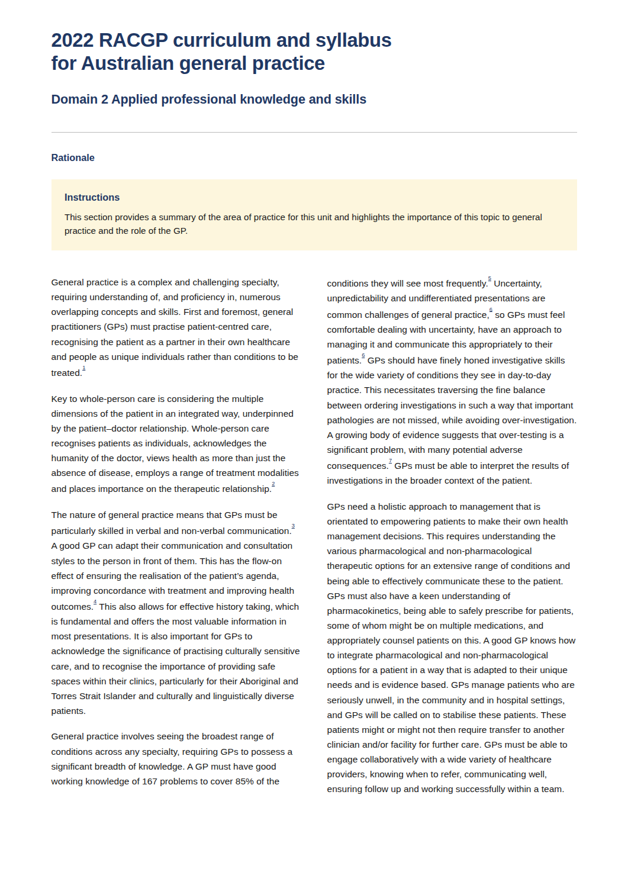2022 RACGP curriculum and syllabus for Australian general practice
Domain 2 Applied professional knowledge and skills
Rationale
Instructions
This section provides a summary of the area of practice for this unit and highlights the importance of this topic to general practice and the role of the GP.
General practice is a complex and challenging specialty, requiring understanding of, and proficiency in, numerous overlapping concepts and skills. First and foremost, general practitioners (GPs) must practise patient-centred care, recognising the patient as a partner in their own healthcare and people as unique individuals rather than conditions to be treated.1
Key to whole-person care is considering the multiple dimensions of the patient in an integrated way, underpinned by the patient–doctor relationship. Whole-person care recognises patients as individuals, acknowledges the humanity of the doctor, views health as more than just the absence of disease, employs a range of treatment modalities and places importance on the therapeutic relationship.2
The nature of general practice means that GPs must be particularly skilled in verbal and non-verbal communication.3 A good GP can adapt their communication and consultation styles to the person in front of them. This has the flow-on effect of ensuring the realisation of the patient’s agenda, improving concordance with treatment and improving health outcomes.4 This also allows for effective history taking, which is fundamental and offers the most valuable information in most presentations. It is also important for GPs to acknowledge the significance of practising culturally sensitive care, and to recognise the importance of providing safe spaces within their clinics, particularly for their Aboriginal and Torres Strait Islander and culturally and linguistically diverse patients.
General practice involves seeing the broadest range of conditions across any specialty, requiring GPs to possess a significant breadth of knowledge. A GP must have good working knowledge of 167 problems to cover 85% of the conditions they will see most frequently.5 Uncertainty, unpredictability and undifferentiated presentations are common challenges of general practice,6 so GPs must feel comfortable dealing with uncertainty, have an approach to managing it and communicate this appropriately to their patients.6 GPs should have finely honed investigative skills for the wide variety of conditions they see in day-to-day practice. This necessitates traversing the fine balance between ordering investigations in such a way that important pathologies are not missed, while avoiding over-investigation. A growing body of evidence suggests that over-testing is a significant problem, with many potential adverse consequences.7 GPs must be able to interpret the results of investigations in the broader context of the patient.
GPs need a holistic approach to management that is orientated to empowering patients to make their own health management decisions. This requires understanding the various pharmacological and non-pharmacological therapeutic options for an extensive range of conditions and being able to effectively communicate these to the patient. GPs must also have a keen understanding of pharmacokinetics, being able to safely prescribe for patients, some of whom might be on multiple medications, and appropriately counsel patients on this. A good GP knows how to integrate pharmacological and non-pharmacological options for a patient in a way that is adapted to their unique needs and is evidence based. GPs manage patients who are seriously unwell, in the community and in hospital settings, and GPs will be called on to stabilise these patients. These patients might or might not then require transfer to another clinician and/or facility for further care. GPs must be able to engage collaboratively with a wide variety of healthcare providers, knowing when to refer, communicating well, ensuring follow up and working successfully within a team.